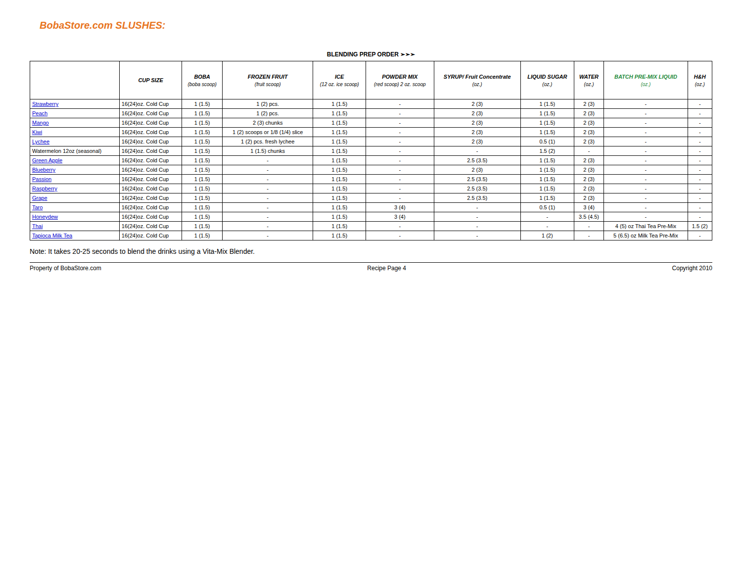BobaStore.com SLUSHES:
BLENDING PREP ORDER ➢➢➢
| | CUP SIZE | BOBA (boba scoop) | FROZEN FRUIT (fruit scoop) | ICE (12 oz. ice scoop) | POWDER MIX (red scoop) 2 oz. scoop | SYRUP/ Fruit Concentrate (oz.) | LIQUID SUGAR (oz.) | WATER (oz.) | BATCH PRE-MIX LIQUID (oz.) | H&H (oz.) |
| --- | --- | --- | --- | --- | --- | --- | --- | --- | --- | --- |
| Strawberry | 16(24)oz. Cold Cup | 1 (1.5) | 1 (2) pcs. | 1 (1.5) | - | 2 (3) | 1 (1.5) | 2 (3) | - | - |
| Peach | 16(24)oz. Cold Cup | 1 (1.5) | 1 (2) pcs. | 1 (1.5) | - | 2 (3) | 1 (1.5) | 2 (3) | - | - |
| Mango | 16(24)oz. Cold Cup | 1 (1.5) | 2 (3) chunks | 1 (1.5) | - | 2 (3) | 1 (1.5) | 2 (3) | - | - |
| Kiwi | 16(24)oz. Cold Cup | 1 (1.5) | 1 (2) scoops or 1/8 (1/4) slice | 1 (1.5) | - | 2 (3) | 1 (1.5) | 2 (3) | - | - |
| Lychee | 16(24)oz. Cold Cup | 1 (1.5) | 1 (2) pcs. fresh lychee | 1 (1.5) | - | 2 (3) | 0.5 (1) | 2 (3) | - | - |
| Watermelon 12oz (seasonal) | 16(24)oz. Cold Cup | 1 (1.5) | 1 (1.5) chunks | 1 (1.5) | - | - | 1.5 (2) | - | - | - |
| Green Apple | 16(24)oz. Cold Cup | 1 (1.5) | - | 1 (1.5) | - | 2.5 (3.5) | 1 (1.5) | 2 (3) | - | - |
| Blueberry | 16(24)oz. Cold Cup | 1 (1.5) | - | 1 (1.5) | - | 2 (3) | 1 (1.5) | 2 (3) | - | - |
| Passion | 16(24)oz. Cold Cup | 1 (1.5) | - | 1 (1.5) | - | 2.5 (3.5) | 1 (1.5) | 2 (3) | - | - |
| Raspberry | 16(24)oz. Cold Cup | 1 (1.5) | - | 1 (1.5) | - | 2.5 (3.5) | 1 (1.5) | 2 (3) | - | - |
| Grape | 16(24)oz. Cold Cup | 1 (1.5) | - | 1 (1.5) | - | 2.5 (3.5) | 1 (1.5) | 2 (3) | - | - |
| Taro | 16(24)oz. Cold Cup | 1 (1.5) | - | 1 (1.5) | 3 (4) | - | 0.5 (1) | 3 (4) | - | - |
| Honeydew | 16(24)oz. Cold Cup | 1 (1.5) | - | 1 (1.5) | 3 (4) | - | - | 3.5 (4.5) | - | - |
| Thai | 16(24)oz. Cold Cup | 1 (1.5) | - | 1 (1.5) | - | - | - | - | 4 (5) oz Thai Tea Pre-Mix | 1.5 (2) |
| Tapioca Milk Tea | 16(24)oz. Cold Cup | 1 (1.5) | - | 1 (1.5) | - | - | 1 (2) | - | 5 (6.5) oz Milk Tea Pre-Mix | - |
Note: It takes 20-25 seconds to blend the drinks using a Vita-Mix Blender.
Property of BobaStore.com Recipe Page 4 Copyright 2010